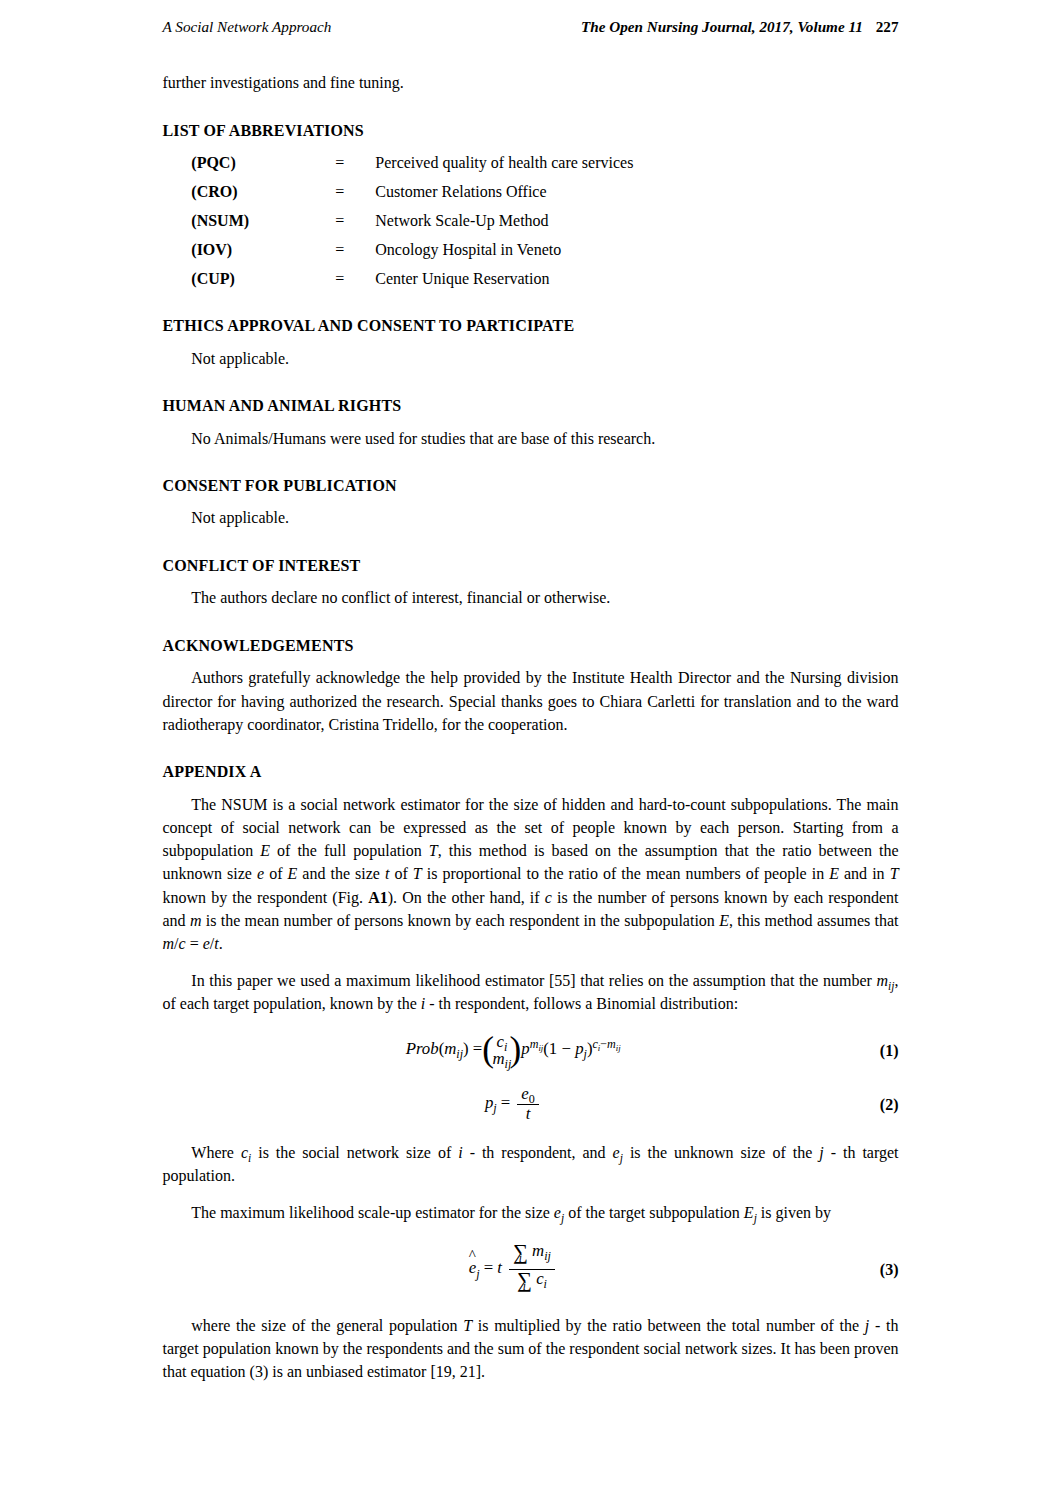A Social Network Approach
The Open Nursing Journal, 2017, Volume 11 227
further investigations and fine tuning.
List of Abbreviations
(PQC)=Perceived quality of health care services
(CRO)=Customer Relations Office
(NSUM)=Network Scale-Up Method
(IOV)=Oncology Hospital in Veneto
(CUP)=Center Unique Reservation
Ethics Approval and Consent to Participate
Not applicable.
Human and Animal Rights
No Animals/Humans were used for studies that are base of this research.
Consent for Publication
Not applicable.
Conflict of Interest
The authors declare no conflict of interest, financial or otherwise.
Acknowledgements
Authors gratefully acknowledge the help provided by the Institute Health Director and the Nursing division director for having authorized the research. Special thanks goes to Chiara Carletti for translation and to the ward radiotherapy coordinator, Cristina Tridello, for the cooperation.
Appendix A
The NSUM is a social network estimator for the size of hidden and hard-to-count subpopulations. The main concept of social network can be expressed as the set of people known by each person. Starting from a subpopulation E of the full population T, this method is based on the assumption that the ratio between the unknown size e of E and the size t of T is proportional to the ratio of the mean numbers of people in E and in T known by the respondent (Fig. A1). On the other hand, if c is the number of persons known by each respondent and m is the mean number of persons known by each respondent in the subpopulation E, this method assumes that m/c = e/t.
In this paper we used a maximum likelihood estimator [55] that relies on the assumption that the number mij, of each target population, known by the i - th respondent, follows a Binomial distribution:
Prob(mij) = ci mij pmij(1 − pj)ci−mij
(1)
pj = e0 t
(2)
Where ci is the social network size of i - th respondent, and ej is the unknown size of the j - th target population.
The maximum likelihood scale-up estimator for the size ej of the target subpopulation Ej is given by
ej = t ∑i mij ∑i ci
(3)
where the size of the general population T is multiplied by the ratio between the total number of the j - th target population known by the respondents and the sum of the respondent social network sizes. It has been proven that equation (3) is an unbiased estimator [19, 21].